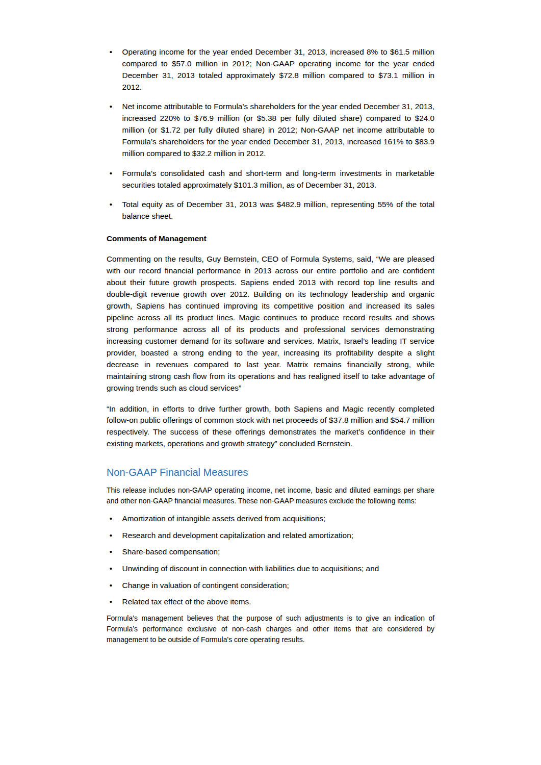Operating income for the year ended December 31, 2013, increased 8% to $61.5 million compared to $57.0 million in 2012; Non-GAAP operating income for the year ended December 31, 2013 totaled approximately $72.8 million compared to $73.1 million in 2012.
Net income attributable to Formula’s shareholders for the year ended December 31, 2013, increased 220% to $76.9 million (or $5.38 per fully diluted share) compared to $24.0 million (or $1.72 per fully diluted share) in 2012; Non-GAAP net income attributable to Formula’s shareholders for the year ended December 31, 2013, increased 161% to $83.9 million compared to $32.2 million in 2012.
Formula’s consolidated cash and short-term and long-term investments in marketable securities totaled approximately $101.3 million, as of December 31, 2013.
Total equity as of December 31, 2013 was $482.9 million, representing 55% of the total balance sheet.
Comments of Management
Commenting on the results, Guy Bernstein, CEO of Formula Systems, said, “We are pleased with our record financial performance in 2013 across our entire portfolio and are confident about their future growth prospects. Sapiens ended 2013 with record top line results and double-digit revenue growth over 2012. Building on its technology leadership and organic growth, Sapiens has continued improving its competitive position and increased its sales pipeline across all its product lines. Magic continues to produce record results and shows strong performance across all of its products and professional services demonstrating increasing customer demand for its software and services. Matrix, Israel’s leading IT service provider, boasted a strong ending to the year, increasing its profitability despite a slight decrease in revenues compared to last year. Matrix remains financially strong, while maintaining strong cash flow from its operations and has realigned itself to take advantage of growing trends such as cloud services”
“In addition, in efforts to drive further growth, both Sapiens and Magic recently completed follow-on public offerings of common stock with net proceeds of $37.8 million and $54.7 million respectively. The success of these offerings demonstrates the market’s confidence in their existing markets, operations and growth strategy” concluded Bernstein.
Non-GAAP Financial Measures
This release includes non-GAAP operating income, net income, basic and diluted earnings per share and other non-GAAP financial measures. These non-GAAP measures exclude the following items:
Amortization of intangible assets derived from acquisitions;
Research and development capitalization and related amortization;
Share-based compensation;
Unwinding of discount in connection with liabilities due to acquisitions; and
Change in valuation of contingent consideration;
Related tax effect of the above items.
Formula's management believes that the purpose of such adjustments is to give an indication of Formula’s performance exclusive of non-cash charges and other items that are considered by management to be outside of Formula's core operating results.